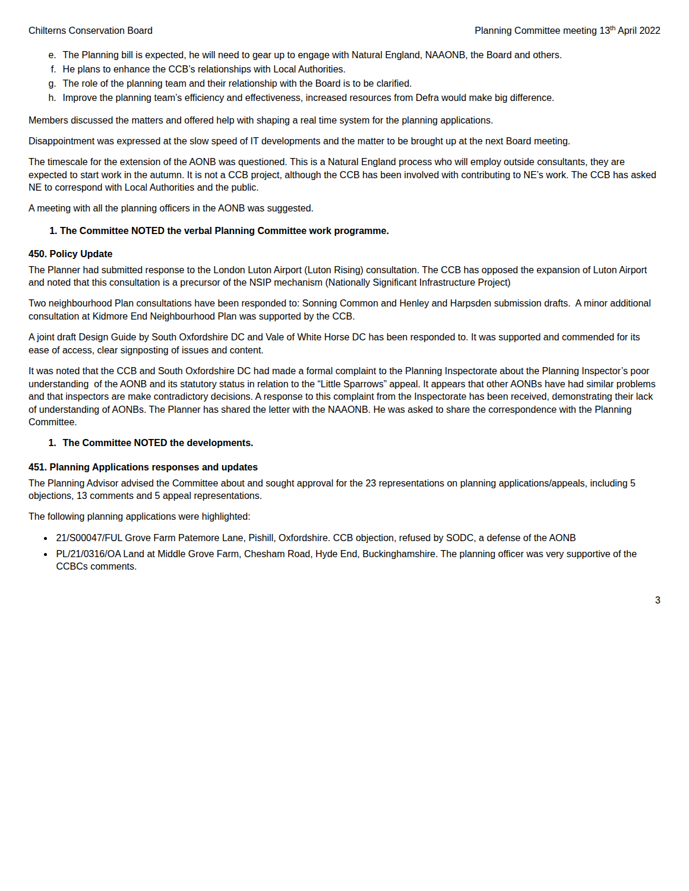Chilterns Conservation Board
Planning Committee meeting 13th April 2022
The Planning bill is expected, he will need to gear up to engage with Natural England, NAAONB, the Board and others.
He plans to enhance the CCB’s relationships with Local Authorities.
The role of the planning team and their relationship with the Board is to be clarified.
Improve the planning team’s efficiency and effectiveness, increased resources from Defra would make big difference.
Members discussed the matters and offered help with shaping a real time system for the planning applications.
Disappointment was expressed at the slow speed of IT developments and the matter to be brought up at the next Board meeting.
The timescale for the extension of the AONB was questioned. This is a Natural England process who will employ outside consultants, they are expected to start work in the autumn. It is not a CCB project, although the CCB has been involved with contributing to NE’s work. The CCB has asked NE to correspond with Local Authorities and the public.
A meeting with all the planning officers in the AONB was suggested.
1. The Committee NOTED the verbal Planning Committee work programme.
450. Policy Update
The Planner had submitted response to the London Luton Airport (Luton Rising) consultation. The CCB has opposed the expansion of Luton Airport and noted that this consultation is a precursor of the NSIP mechanism (Nationally Significant Infrastructure Project)
Two neighbourhood Plan consultations have been responded to: Sonning Common and Henley and Harpsden submission drafts. A minor additional consultation at Kidmore End Neighbourhood Plan was supported by the CCB.
A joint draft Design Guide by South Oxfordshire DC and Vale of White Horse DC has been responded to. It was supported and commended for its ease of access, clear signposting of issues and content.
It was noted that the CCB and South Oxfordshire DC had made a formal complaint to the Planning Inspectorate about the Planning Inspector’s poor understanding of the AONB and its statutory status in relation to the “Little Sparrows” appeal. It appears that other AONBs have had similar problems and that inspectors are make contradictory decisions. A response to this complaint from the Inspectorate has been received, demonstrating their lack of understanding of AONBs. The Planner has shared the letter with the NAAONB. He was asked to share the correspondence with the Planning Committee.
The Committee NOTED the developments.
451. Planning Applications responses and updates
The Planning Advisor advised the Committee about and sought approval for the 23 representations on planning applications/appeals, including 5 objections, 13 comments and 5 appeal representations.
The following planning applications were highlighted:
21/S00047/FUL Grove Farm Patemore Lane, Pishill, Oxfordshire. CCB objection, refused by SODC, a defense of the AONB
PL/21/0316/OA Land at Middle Grove Farm, Chesham Road, Hyde End, Buckinghamshire. The planning officer was very supportive of the CCBCs comments.
3